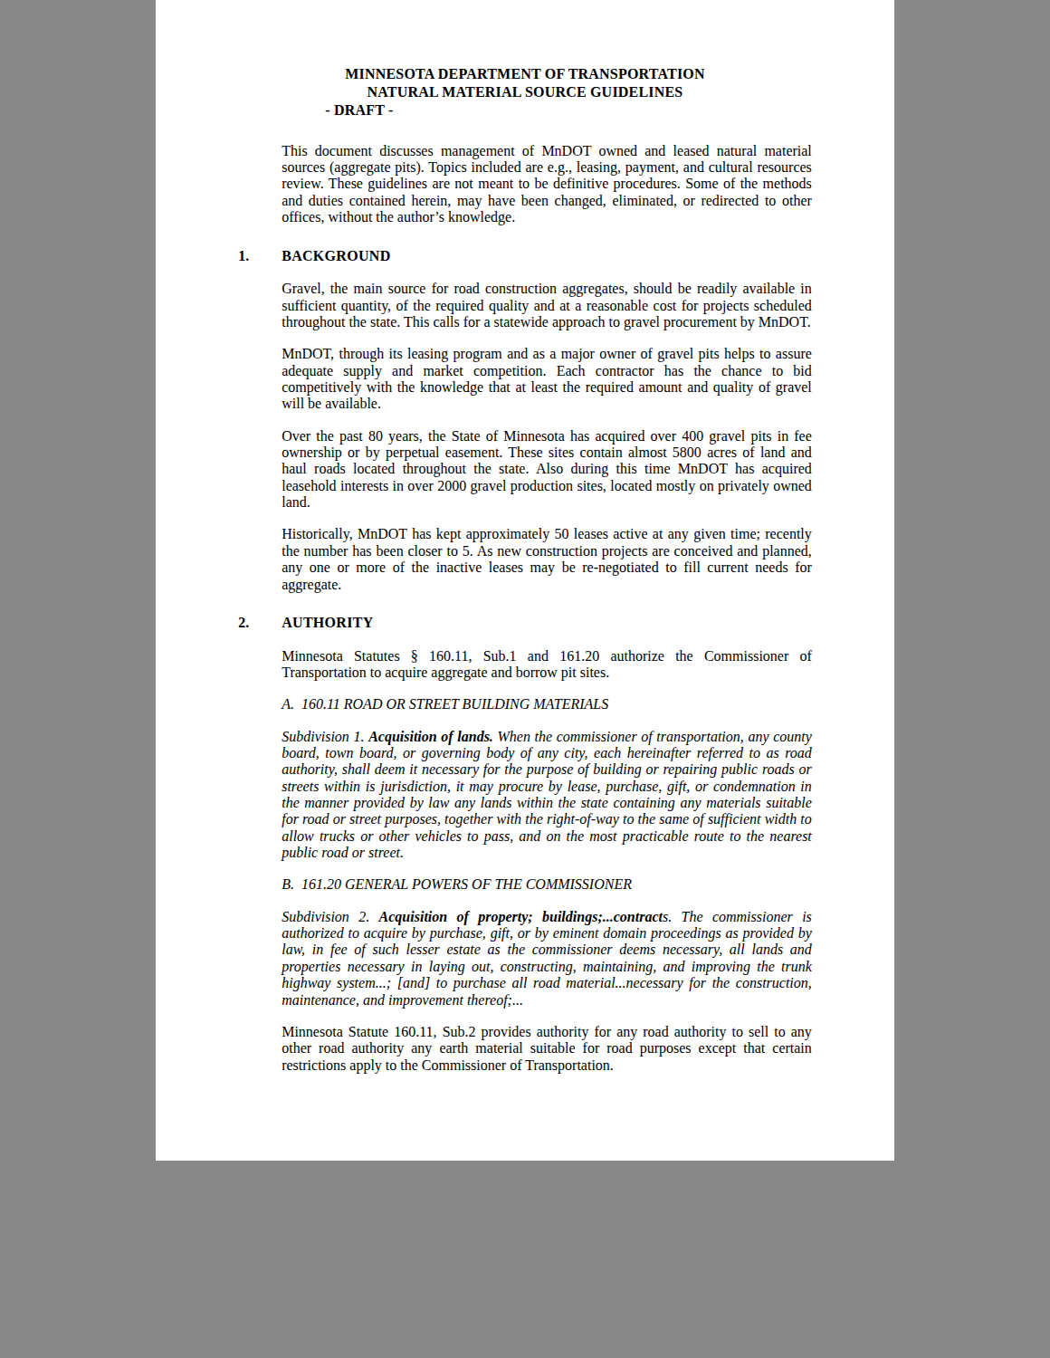MINNESOTA DEPARTMENT OF TRANSPORTATION
NATURAL MATERIAL SOURCE GUIDELINES - DRAFT -
This document discusses management of MnDOT owned and leased natural material sources (aggregate pits). Topics included are e.g., leasing, payment, and cultural resources review. These guidelines are not meant to be definitive procedures. Some of the methods and duties contained herein, may have been changed, eliminated, or redirected to other offices, without the author’s knowledge.
1. BACKGROUND
Gravel, the main source for road construction aggregates, should be readily available in sufficient quantity, of the required quality and at a reasonable cost for projects scheduled throughout the state. This calls for a statewide approach to gravel procurement by MnDOT.
MnDOT, through its leasing program and as a major owner of gravel pits helps to assure adequate supply and market competition. Each contractor has the chance to bid competitively with the knowledge that at least the required amount and quality of gravel will be available.
Over the past 80 years, the State of Minnesota has acquired over 400 gravel pits in fee ownership or by perpetual easement. These sites contain almost 5800 acres of land and haul roads located throughout the state. Also during this time MnDOT has acquired leasehold interests in over 2000 gravel production sites, located mostly on privately owned land.
Historically, MnDOT has kept approximately 50 leases active at any given time; recently the number has been closer to 5. As new construction projects are conceived and planned, any one or more of the inactive leases may be re-negotiated to fill current needs for aggregate.
2. AUTHORITY
Minnesota Statutes § 160.11, Sub.1 and 161.20 authorize the Commissioner of Transportation to acquire aggregate and borrow pit sites.
A. 160.11 ROAD OR STREET BUILDING MATERIALS
Subdivision 1. Acquisition of lands. When the commissioner of transportation, any county board, town board, or governing body of any city, each hereinafter referred to as road authority, shall deem it necessary for the purpose of building or repairing public roads or streets within is jurisdiction, it may procure by lease, purchase, gift, or condemnation in the manner provided by law any lands within the state containing any materials suitable for road or street purposes, together with the right-of-way to the same of sufficient width to allow trucks or other vehicles to pass, and on the most practicable route to the nearest public road or street.
B. 161.20 GENERAL POWERS OF THE COMMISSIONER
Subdivision 2. Acquisition of property; buildings;...contracts. The commissioner is authorized to acquire by purchase, gift, or by eminent domain proceedings as provided by law, in fee of such lesser estate as the commissioner deems necessary, all lands and properties necessary in laying out, constructing, maintaining, and improving the trunk highway system...; [and] to purchase all road material...necessary for the construction, maintenance, and improvement thereof;...
Minnesota Statute 160.11, Sub.2 provides authority for any road authority to sell to any other road authority any earth material suitable for road purposes except that certain restrictions apply to the Commissioner of Transportation.